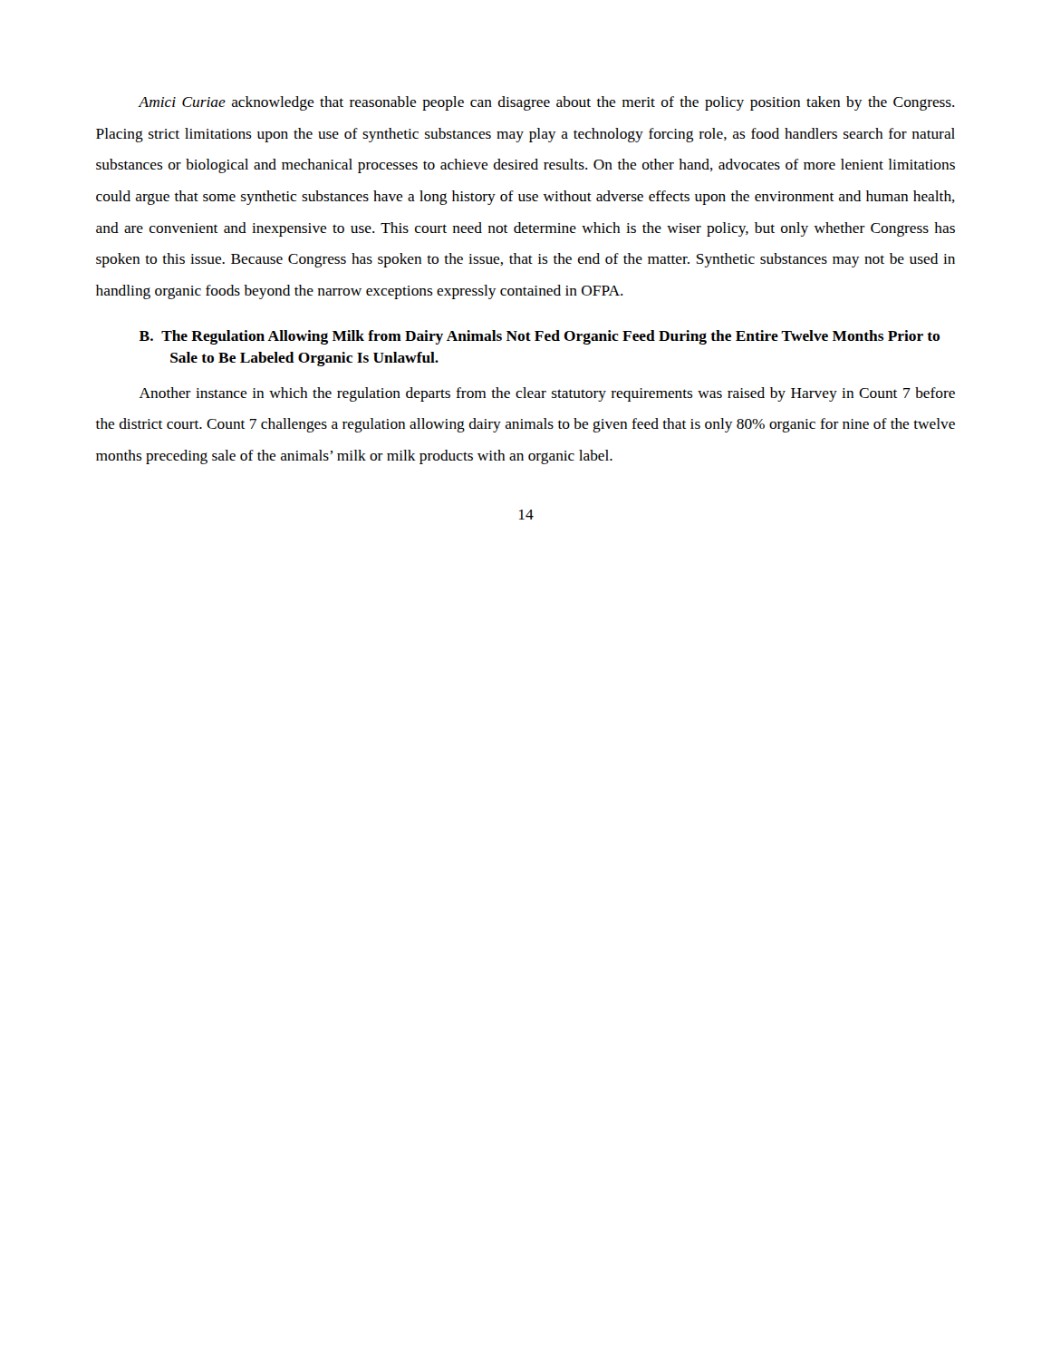Amici Curiae acknowledge that reasonable people can disagree about the merit of the policy position taken by the Congress. Placing strict limitations upon the use of synthetic substances may play a technology forcing role, as food handlers search for natural substances or biological and mechanical processes to achieve desired results. On the other hand, advocates of more lenient limitations could argue that some synthetic substances have a long history of use without adverse effects upon the environment and human health, and are convenient and inexpensive to use. This court need not determine which is the wiser policy, but only whether Congress has spoken to this issue. Because Congress has spoken to the issue, that is the end of the matter. Synthetic substances may not be used in handling organic foods beyond the narrow exceptions expressly contained in OFPA.
B. The Regulation Allowing Milk from Dairy Animals Not Fed Organic Feed During the Entire Twelve Months Prior to Sale to Be Labeled Organic Is Unlawful.
Another instance in which the regulation departs from the clear statutory requirements was raised by Harvey in Count 7 before the district court. Count 7 challenges a regulation allowing dairy animals to be given feed that is only 80% organic for nine of the twelve months preceding sale of the animals’ milk or milk products with an organic label.
14